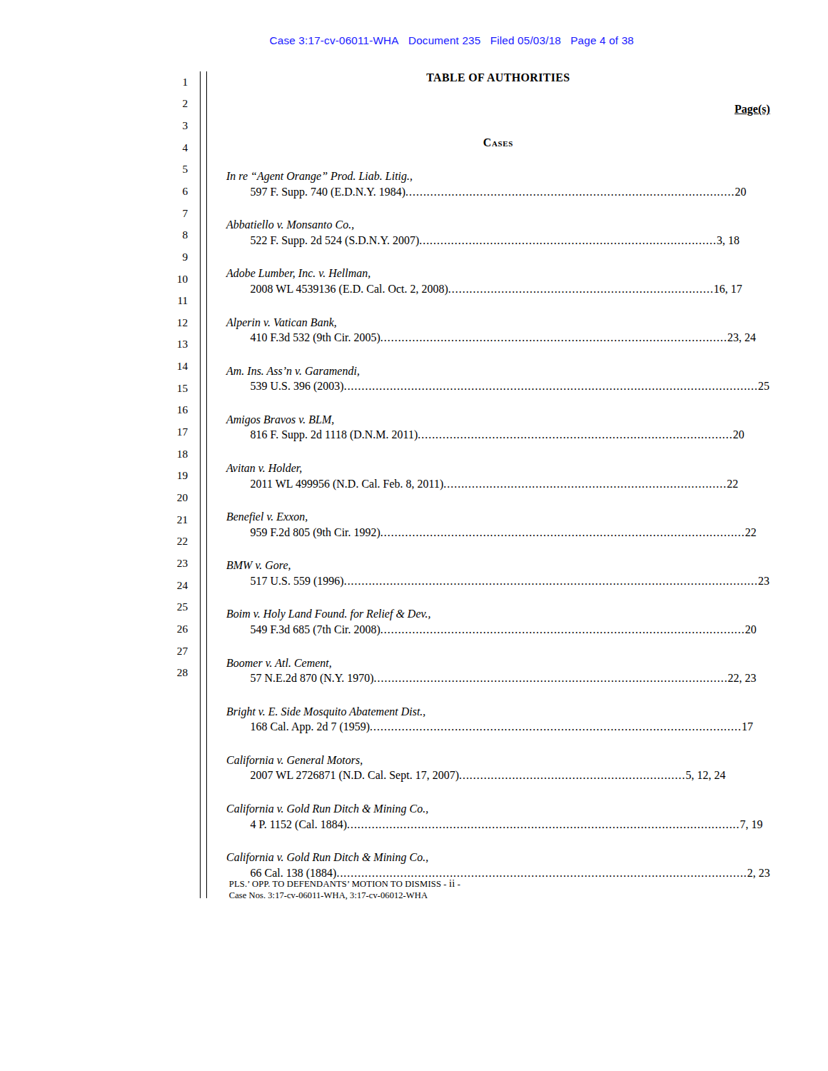Case 3:17-cv-06011-WHA Document 235 Filed 05/03/18 Page 4 of 38
1
2
3
4
5
6
7
8
9
10
11
12
13
14
15
16
17
18
19
20
21
22
23
24
25
26
27
28
TABLE OF AUTHORITIES
Page(s)
Cases
In re “Agent Orange” Prod. Liab. Litig., 597 F. Supp. 740 (E.D.N.Y. 1984)............................................................................................. 20
Abbatiello v. Monsanto Co., 522 F. Supp. 2d 524 (S.D.N.Y. 2007).................................................................................... 3, 18
Adobe Lumber, Inc. v. Hellman, 2008 WL 4539136 (E.D. Cal. Oct. 2, 2008)........................................................................... 16, 17
Alperin v. Vatican Bank, 410 F.3d 532 (9th Cir. 2005).................................................................................................. 23, 24
Am. Ins. Ass’n v. Garamendi, 539 U.S. 396 (2003)..................................................................................................................... 25
Amigos Bravos v. BLM, 816 F. Supp. 2d 1118 (D.N.M. 2011)......................................................................................... 20
Avitan v. Holder, 2011 WL 499956 (N.D. Cal. Feb. 8, 2011)................................................................................ 22
Benefiel v. Exxon, 959 F.2d 805 (9th Cir. 1992)....................................................................................................... 22
BMW v. Gore, 517 U.S. 559 (1996)..................................................................................................................... 23
Boim v. Holy Land Found. for Relief & Dev., 549 F.3d 685 (7th Cir. 2008)....................................................................................................... 20
Boomer v. Atl. Cement, 57 N.E.2d 870 (N.Y. 1970).................................................................................................... 22, 23
Bright v. E. Side Mosquito Abatement Dist., 168 Cal. App. 2d 7 (1959)......................................................................................................... 17
California v. General Motors, 2007 WL 2726871 (N.D. Cal. Sept. 17, 2007)................................................................ 5, 12, 24
California v. Gold Run Ditch & Mining Co., 4 P. 1152 (Cal. 1884)............................................................................................................... 7, 19
California v. Gold Run Ditch & Mining Co., 66 Cal. 138 (1884).................................................................................................................... 2, 23
PLS.’ OPP. TO DEFENDANTS’ MOTION TO DISMISS - ii -
Case Nos. 3:17-cv-06011-WHA, 3:17-cv-06012-WHA